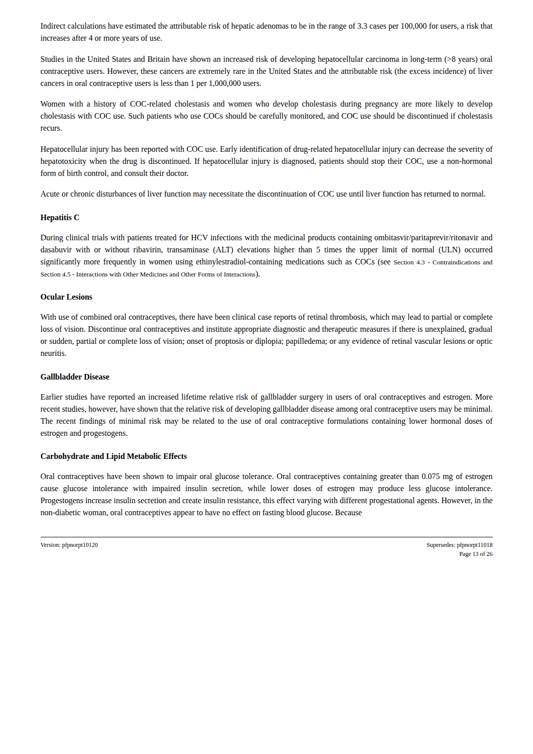Indirect calculations have estimated the attributable risk of hepatic adenomas to be in the range of 3.3 cases per 100,000 for users, a risk that increases after 4 or more years of use.
Studies in the United States and Britain have shown an increased risk of developing hepatocellular carcinoma in long-term (>8 years) oral contraceptive users. However, these cancers are extremely rare in the United States and the attributable risk (the excess incidence) of liver cancers in oral contraceptive users is less than 1 per 1,000,000 users.
Women with a history of COC-related cholestasis and women who develop cholestasis during pregnancy are more likely to develop cholestasis with COC use. Such patients who use COCs should be carefully monitored, and COC use should be discontinued if cholestasis recurs.
Hepatocellular injury has been reported with COC use. Early identification of drug-related hepatocellular injury can decrease the severity of hepatotoxicity when the drug is discontinued. If hepatocellular injury is diagnosed, patients should stop their COC, use a non-hormonal form of birth control, and consult their doctor.
Acute or chronic disturbances of liver function may necessitate the discontinuation of COC use until liver function has returned to normal.
Hepatitis C
During clinical trials with patients treated for HCV infections with the medicinal products containing ombitasvir/paritaprevir/ritonavir and dasabuvir with or without ribavirin, transaminase (ALT) elevations higher than 5 times the upper limit of normal (ULN) occurred significantly more frequently in women using ethinylestradiol-containing medications such as COCs (see Section 4.3 - Contraindications and Section 4.5 - Interactions with Other Medicines and Other Forms of Interactions).
Ocular Lesions
With use of combined oral contraceptives, there have been clinical case reports of retinal thrombosis, which may lead to partial or complete loss of vision. Discontinue oral contraceptives and institute appropriate diagnostic and therapeutic measures if there is unexplained, gradual or sudden, partial or complete loss of vision; onset of proptosis or diplopia; papilledema; or any evidence of retinal vascular lesions or optic neuritis.
Gallbladder Disease
Earlier studies have reported an increased lifetime relative risk of gallbladder surgery in users of oral contraceptives and estrogen. More recent studies, however, have shown that the relative risk of developing gallbladder disease among oral contraceptive users may be minimal. The recent findings of minimal risk may be related to the use of oral contraceptive formulations containing lower hormonal doses of estrogen and progestogens.
Carbohydrate and Lipid Metabolic Effects
Oral contraceptives have been shown to impair oral glucose tolerance. Oral contraceptives containing greater than 0.075 mg of estrogen cause glucose intolerance with impaired insulin secretion, while lower doses of estrogen may produce less glucose intolerance. Progestogens increase insulin secretion and create insulin resistance, this effect varying with different progestational agents. However, in the non-diabetic woman, oral contraceptives appear to have no effect on fasting blood glucose. Because
Version: pfpnorpt10120
Supersedes: pfpnorpt11018
Page 13 of 26